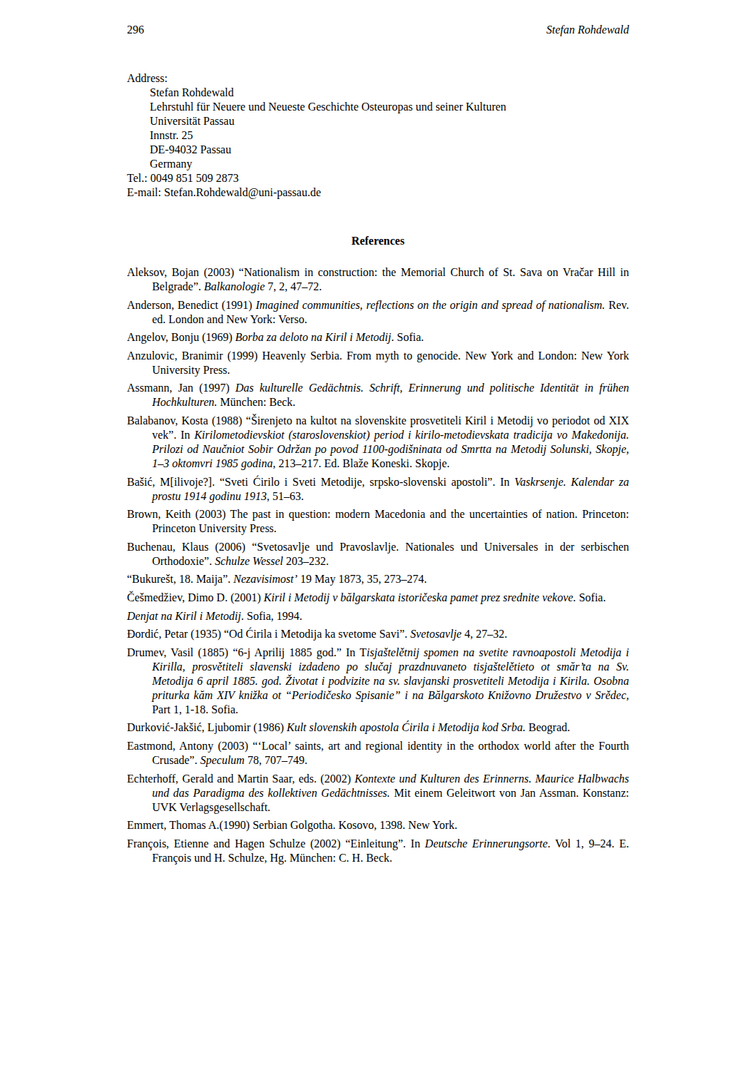296 Stefan Rohdewald
Address:
Stefan Rohdewald
Lehrstuhl für Neuere und Neueste Geschichte Osteuropas und seiner Kulturen
Universität Passau
Innstr. 25
DE-94032 Passau
Germany
Tel.: 0049 851 509 2873
E-mail: Stefan.Rohdewald@uni-passau.de
References
Aleksov, Bojan (2003) “Nationalism in construction: the Memorial Church of St. Sava on Vračar Hill in Belgrade”. Balkanologie 7, 2, 47–72.
Anderson, Benedict (1991) Imagined communities, reflections on the origin and spread of nationalism. Rev. ed. London and New York: Verso.
Angelov, Bonju (1969) Borba za deloto na Kiril i Metodij. Sofia.
Anzulovic, Branimir (1999) Heavenly Serbia. From myth to genocide. New York and London: New York University Press.
Assmann, Jan (1997) Das kulturelle Gedächtnis. Schrift, Erinnerung und politische Identität in frühen Hochkulturen. München: Beck.
Balabanov, Kosta (1988) “Širenjeto na kultot na slovenskite prosvetiteli Kiril i Metodij vo periodot od XIX vek”. In Kirilometodievskiot (staroslovenskiot) period i kirilo-metodievskata tradicija vo Makedonija. Prilozi od Naučniot Sobir Održan po povod 1100-godišninata od Smrtta na Metodij Solunski, Skopje, 1–3 oktomvri 1985 godina, 213–217. Ed. Blaže Koneski. Skopje.
Bašić, M[ilivoje?]. “Sveti Ćirilo i Sveti Metodije, srpsko-slovenski apostoli”. In Vaskrsenje. Kalendar za prostu 1914 godinu 1913, 51–63.
Brown, Keith (2003) The past in question: modern Macedonia and the uncertainties of nation. Princeton: Princeton University Press.
Buchenau, Klaus (2006) “Svetosavlje und Pravoslavlje. Nationales und Universales in der serbischen Orthodoxie”. Schulze Wessel 203–232.
“Bukurešt, 18. Maija”. Nezavisimost’ 19 May 1873, 35, 273–274.
Češmedžiev, Dimo D. (2001) Kiril i Metodij v bălgarskata istoričeska pamet prez srednite vekove. Sofia.
Denjat na Kiril i Metodij. Sofia, 1994.
Đordić, Petar (1935) “Od Ćirila i Metodija ka svetome Savi”. Svetosavlje 4, 27–32.
Drumev, Vasil (1885) “6-j Aprilij 1885 god.” In Tisjaštelětnij spomen na svetite ravnoapostoli Metodija i Kirilla, prosvětiteli slavenski izdadeno po slučaj prazdnuvaneto tisjaštelětieto ot smăr’ta na Sv. Metodija 6 april 1885. god. Životat i podvizite na sv. slavjanski prosvetiteli Metodija i Kirila. Osobna priturka kăm XIV knižka ot “Periodičesko Spisanie” i na Bălgarskoto Knižovno Družestvo v Srědec, Part 1, 1-18. Sofia.
Durković-Jakšić, Ljubomir (1986) Kult slovenskih apostola Ćirila i Metodija kod Srba. Beograd.
Eastmond, Antony (2003) “‘Local’ saints, art and regional identity in the orthodox world after the Fourth Crusade”. Speculum 78, 707–749.
Echterhoff, Gerald and Martin Saar, eds. (2002) Kontexte und Kulturen des Erinnerns. Maurice Halbwachs und das Paradigma des kollektiven Gedächtnisses. Mit einem Geleitwort von Jan Assman. Konstanz: UVK Verlagsgesellschaft.
Emmert, Thomas A.(1990) Serbian Golgotha. Kosovo, 1398. New York.
François, Etienne and Hagen Schulze (2002) “Einleitung”. In Deutsche Erinnerungsorte. Vol 1, 9–24. E. François und H. Schulze, Hg. München: C. H. Beck.